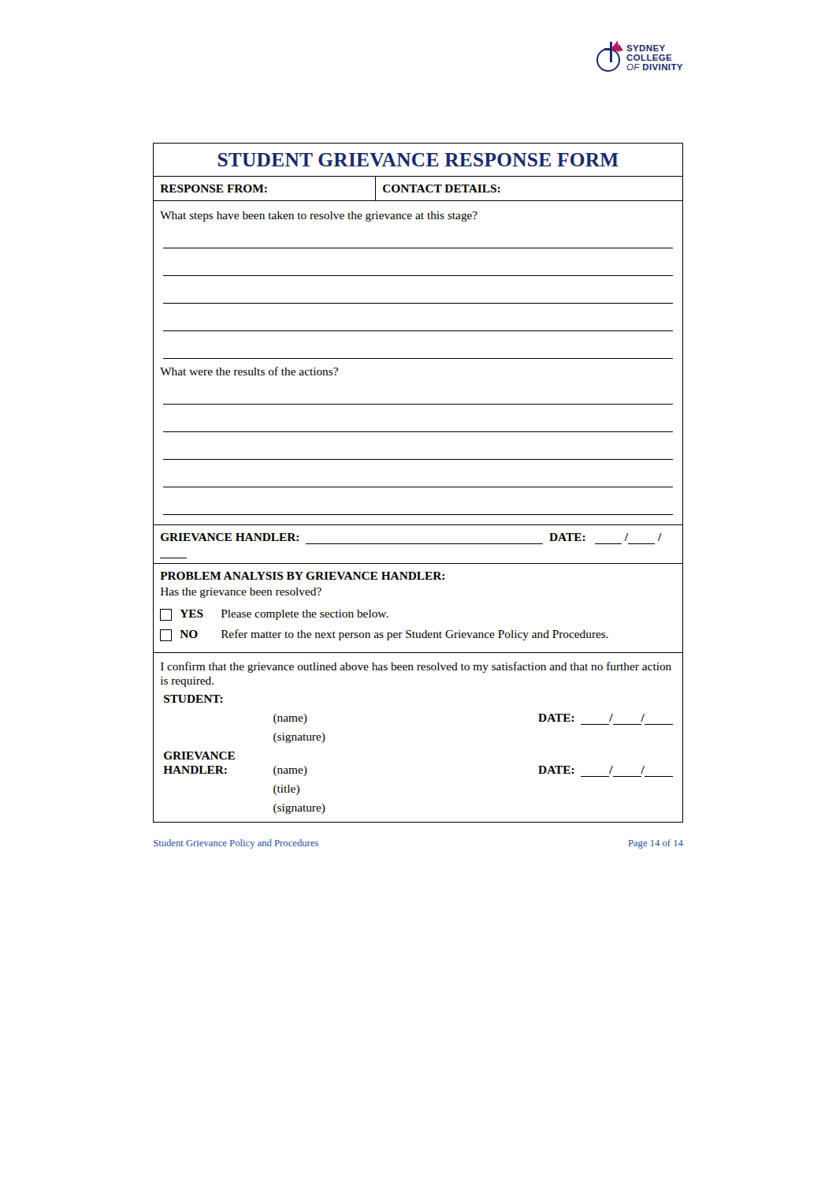SYDNEY
COLLEGE
OF DIVINITY
| STUDENT GRIEVANCE RESPONSE FORM |
| RESPONSE FROM: | CONTACT DETAILS: |
| What steps have been taken to resolve the grievance at this stage? What were the results of the actions? |
| GRIEVANCE HANDLER: DATE: / / |
| PROBLEM ANALYSIS BY GRIEVANCE HANDLER: Has the grievance been resolved? YES Please complete the section below. NO Refer matter to the next person as per Student Grievance Policy and Procedures. |
| I confirm that the grievance outlined above has been resolved to my satisfaction and that no further action is required. / STUDENT: / / / / / / (name) / / DATE: / / / / / (signature) / / / / GRIEVANCE HANDLER: / (name) / / DATE: / / / / / (title) / / / / / (signature) / / / |
Student Grievance Policy and Procedures
Page 14 of 14